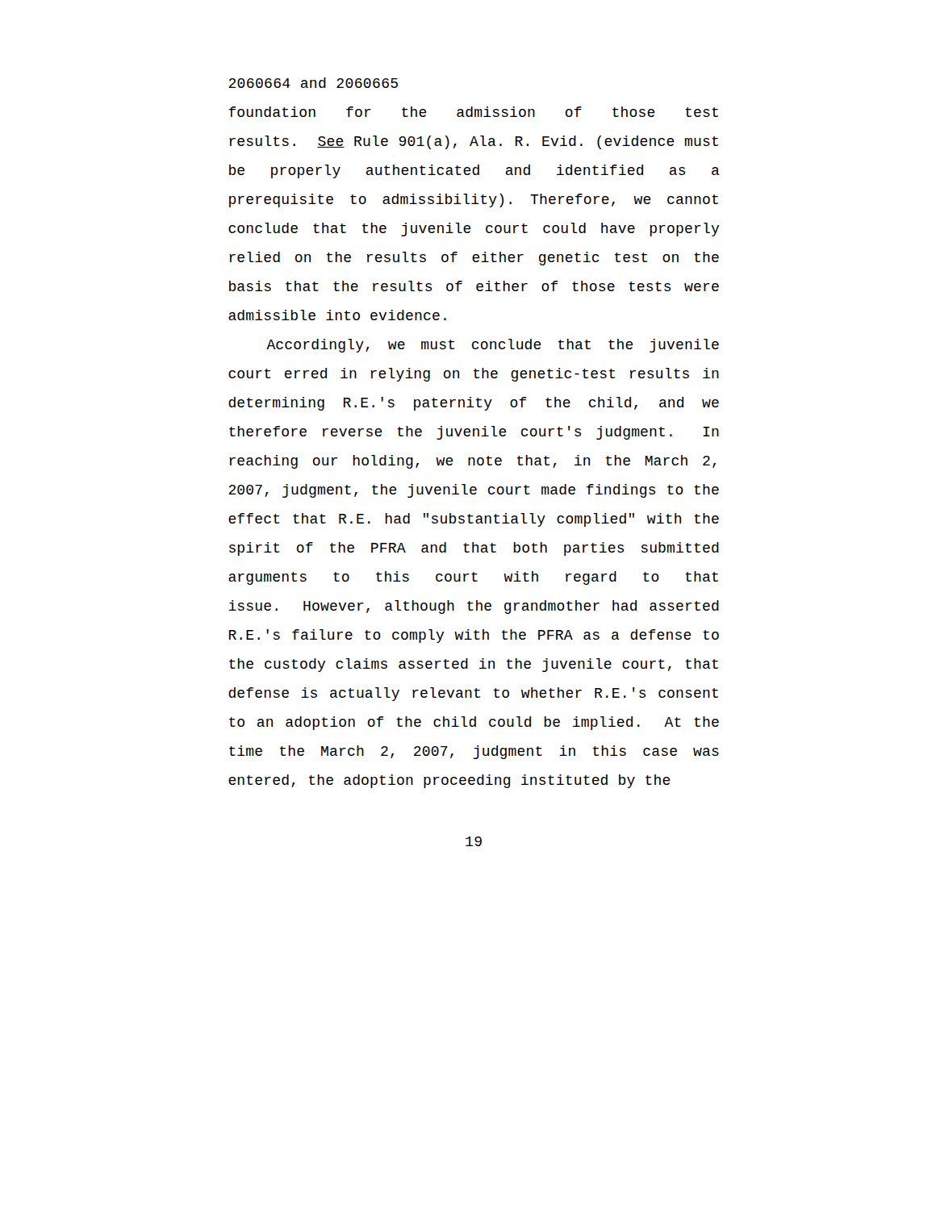2060664 and 2060665
foundation for the admission of those test results. See Rule 901(a), Ala. R. Evid. (evidence must be properly authenticated and identified as a prerequisite to admissibility). Therefore, we cannot conclude that the juvenile court could have properly relied on the results of either genetic test on the basis that the results of either of those tests were admissible into evidence.
Accordingly, we must conclude that the juvenile court erred in relying on the genetic-test results in determining R.E.'s paternity of the child, and we therefore reverse the juvenile court's judgment. In reaching our holding, we note that, in the March 2, 2007, judgment, the juvenile court made findings to the effect that R.E. had "substantially complied" with the spirit of the PFRA and that both parties submitted arguments to this court with regard to that issue. However, although the grandmother had asserted R.E.'s failure to comply with the PFRA as a defense to the custody claims asserted in the juvenile court, that defense is actually relevant to whether R.E.'s consent to an adoption of the child could be implied. At the time the March 2, 2007, judgment in this case was entered, the adoption proceeding instituted by the
19